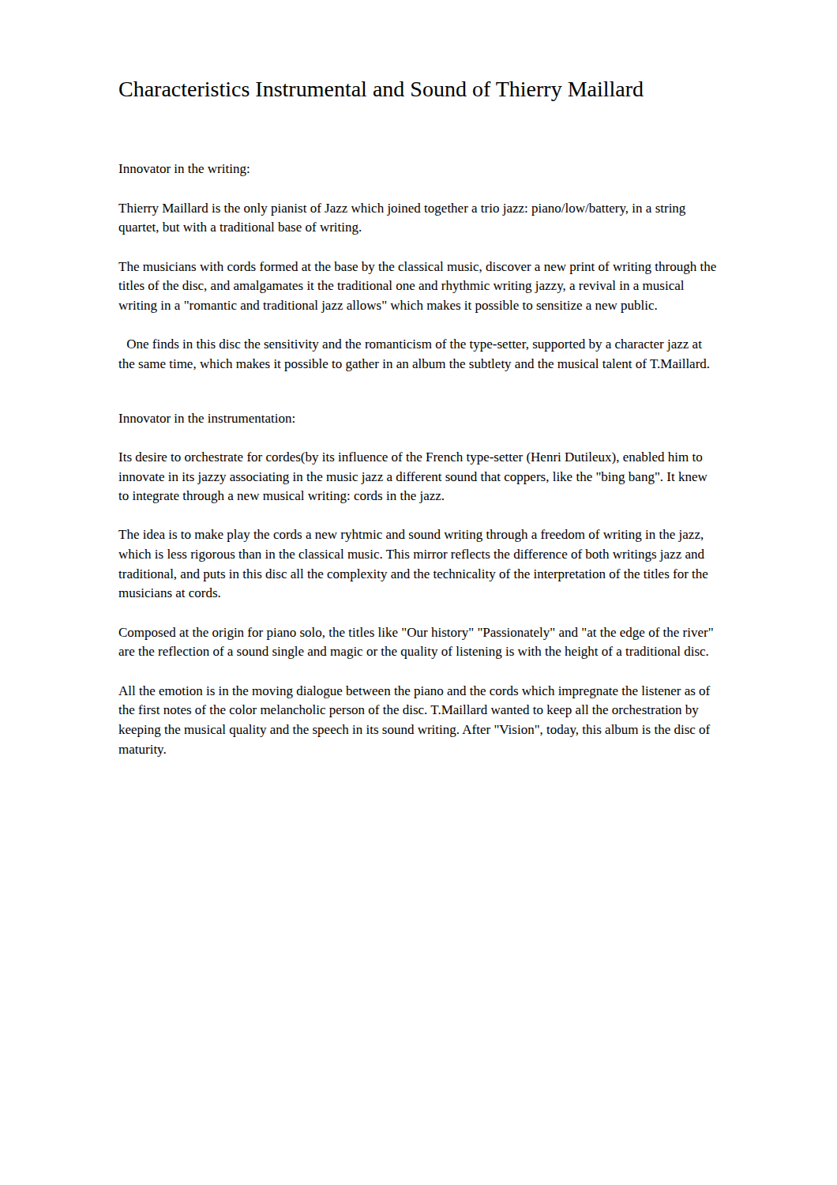Characteristics Instrumental and Sound of Thierry Maillard
Innovator in the writing:
Thierry Maillard is the only pianist of Jazz which joined together a trio jazz: piano/low/battery, in a string quartet, but with a traditional base of writing.
The musicians with cords formed at the base by the classical music, discover a new print of writing through the titles of the disc, and amalgamates it the traditional one and rhythmic writing jazzy, a revival in a musical writing in a "romantic and traditional jazz allows" which makes it possible to sensitize a new public.
One finds in this disc the sensitivity and the romanticism of the type-setter, supported by a character jazz at the same time, which makes it possible to gather in an album the subtlety and the musical talent of T.Maillard.
Innovator in the instrumentation:
Its desire to orchestrate for cordes(by its influence of the French type-setter (Henri Dutileux), enabled him to innovate in its jazzy associating in the music jazz a different sound that coppers, like the "bing bang". It knew to integrate through a new musical writing: cords in the jazz.
The idea is to make play the cords a new ryhtmic and sound writing through a freedom of writing in the jazz, which is less rigorous than in the classical music. This mirror reflects the difference of both writings jazz and traditional, and puts in this disc all the complexity and the technicality of the interpretation of the titles for the musicians at cords.
Composed at the origin for piano solo, the titles like "Our history" "Passionately" and "at the edge of the river" are the reflection of a sound single and magic or the quality of listening is with the height of a traditional disc.
All the emotion is in the moving dialogue between the piano and the cords which impregnate the listener as of the first notes of the color melancholic person of the disc. T.Maillard wanted to keep all the orchestration by keeping the musical quality and the speech in its sound writing. After "Vision", today, this album is the disc of maturity.